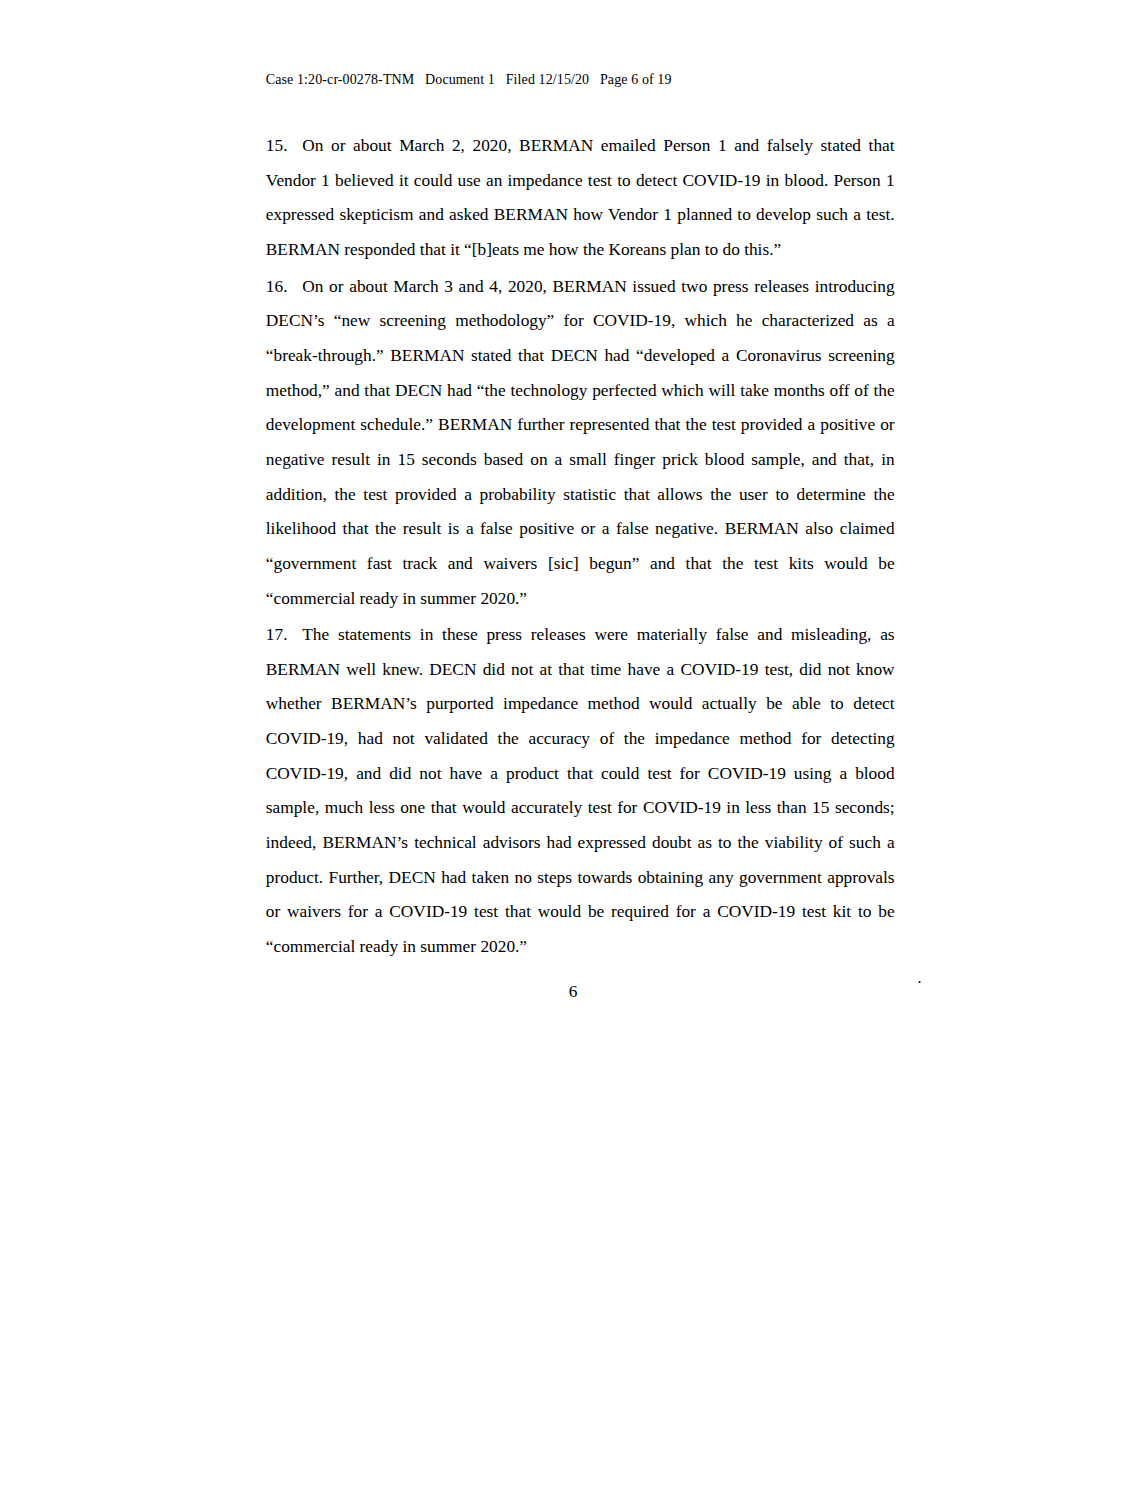Case 1:20-cr-00278-TNM Document 1 Filed 12/15/20 Page 6 of 19
15. On or about March 2, 2020, BERMAN emailed Person 1 and falsely stated that Vendor 1 believed it could use an impedance test to detect COVID-19 in blood. Person 1 expressed skepticism and asked BERMAN how Vendor 1 planned to develop such a test. BERMAN responded that it “[b]eats me how the Koreans plan to do this.”
16. On or about March 3 and 4, 2020, BERMAN issued two press releases introducing DECN’s “new screening methodology” for COVID-19, which he characterized as a “break-through.” BERMAN stated that DECN had “developed a Coronavirus screening method,” and that DECN had “the technology perfected which will take months off of the development schedule.” BERMAN further represented that the test provided a positive or negative result in 15 seconds based on a small finger prick blood sample, and that, in addition, the test provided a probability statistic that allows the user to determine the likelihood that the result is a false positive or a false negative. BERMAN also claimed “government fast track and waivers [sic] begun” and that the test kits would be “commercial ready in summer 2020.”
17. The statements in these press releases were materially false and misleading, as BERMAN well knew. DECN did not at that time have a COVID-19 test, did not know whether BERMAN’s purported impedance method would actually be able to detect COVID-19, had not validated the accuracy of the impedance method for detecting COVID-19, and did not have a product that could test for COVID-19 using a blood sample, much less one that would accurately test for COVID-19 in less than 15 seconds; indeed, BERMAN’s technical advisors had expressed doubt as to the viability of such a product. Further, DECN had taken no steps towards obtaining any government approvals or waivers for a COVID-19 test that would be required for a COVID-19 test kit to be “commercial ready in summer 2020.”
6
.